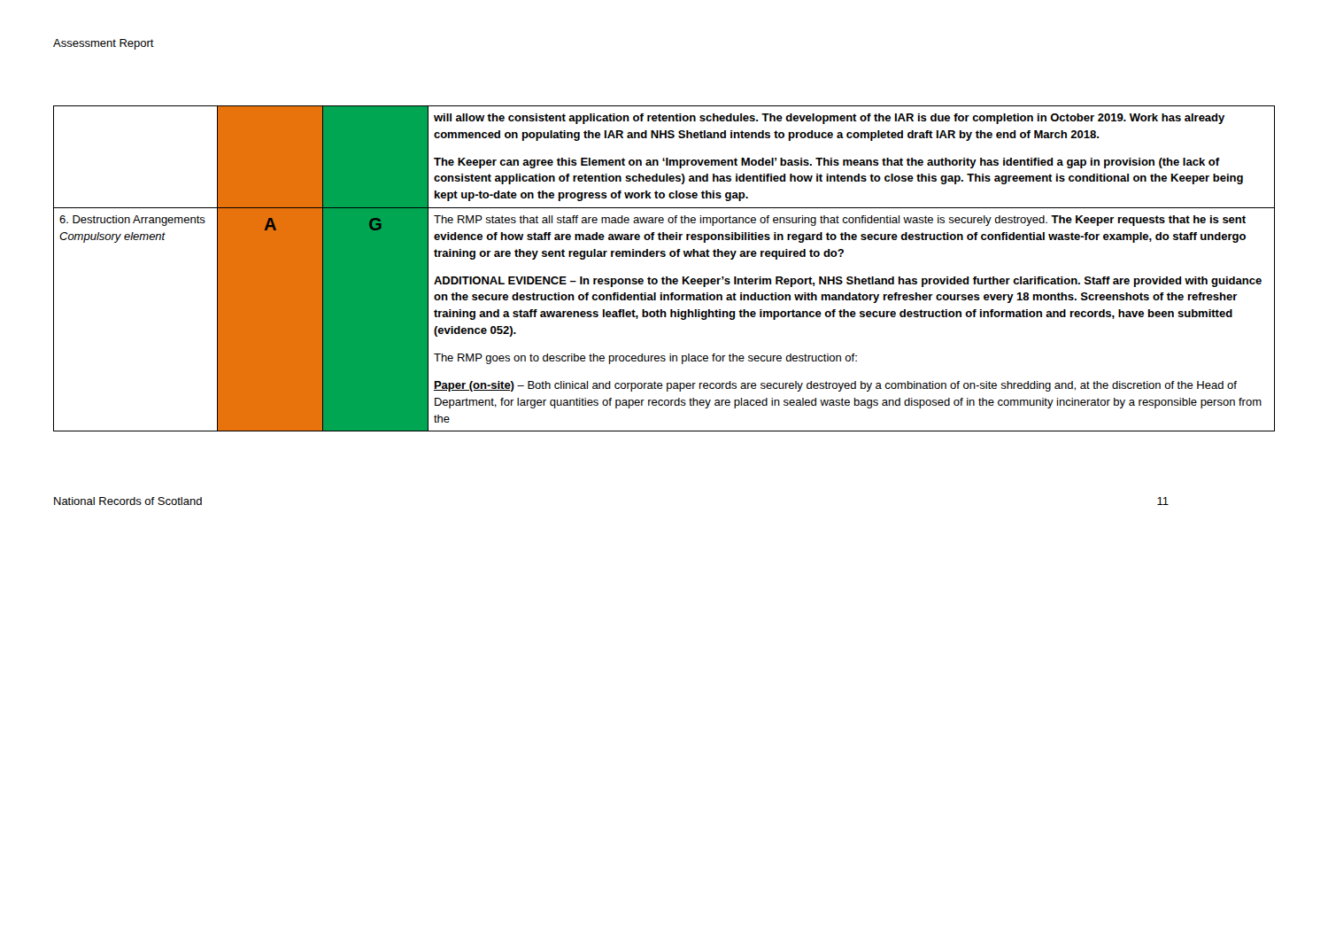Assessment Report
| | | | will allow the consistent application of retention schedules. The development of the IAR is due for completion in October 2019. Work has already commenced on populating the IAR and NHS Shetland intends to produce a completed draft IAR by the end of March 2018. The Keeper can agree this Element on an ‘Improvement Model’ basis. This means that the authority has identified a gap in provision (the lack of consistent application of retention schedules) and has identified how it intends to close this gap. This agreement is conditional on the Keeper being kept up-to-date on the progress of work to close this gap. |
| 6. Destruction Arrangements Compulsory element | A | G | The RMP states that all staff are made aware of the importance of ensuring that confidential waste is securely destroyed. The Keeper requests that he is sent evidence of how staff are made aware of their responsibilities in regard to the secure destruction of confidential waste-for example, do staff undergo training or are they sent regular reminders of what they are required to do? ADDITIONAL EVIDENCE – In response to the Keeper’s Interim Report, NHS Shetland has provided further clarification. Staff are provided with guidance on the secure destruction of confidential information at induction with mandatory refresher courses every 18 months. Screenshots of the refresher training and a staff awareness leaflet, both highlighting the importance of the secure destruction of information and records, have been submitted (evidence 052). The RMP goes on to describe the procedures in place for the secure destruction of: Paper (on-site) – Both clinical and corporate paper records are securely destroyed by a combination of on-site shredding and, at the discretion of the Head of Department, for larger quantities of paper records they are placed in sealed waste bags and disposed of in the community incinerator by a responsible person from the |
National Records of Scotland 11